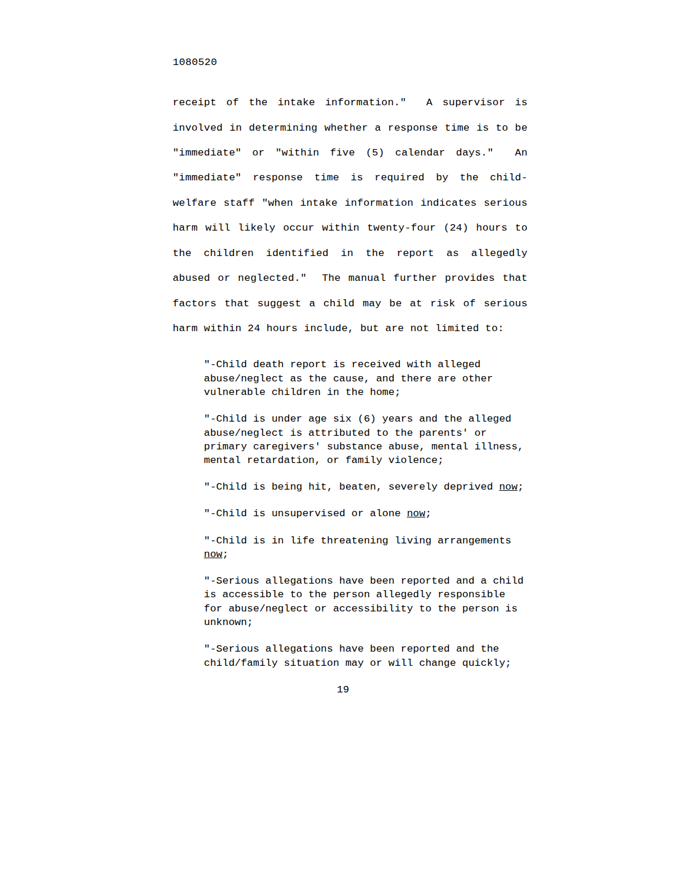1080520
receipt of the intake information." A supervisor is involved in determining whether a response time is to be "immediate" or "within five (5) calendar days." An "immediate" response time is required by the child-welfare staff "when intake information indicates serious harm will likely occur within twenty-four (24) hours to the children identified in the report as allegedly abused or neglected." The manual further provides that factors that suggest a child may be at risk of serious harm within 24 hours include, but are not limited to:
"-Child death report is received with alleged abuse/neglect as the cause, and there are other vulnerable children in the home;
"-Child is under age six (6) years and the alleged abuse/neglect is attributed to the parents' or primary caregivers' substance abuse, mental illness, mental retardation, or family violence;
"-Child is being hit, beaten, severely deprived now;
"-Child is unsupervised or alone now;
"-Child is in life threatening living arrangements now;
"-Serious allegations have been reported and a child is accessible to the person allegedly responsible for abuse/neglect or accessibility to the person is unknown;
"-Serious allegations have been reported and the child/family situation may or will change quickly;
19